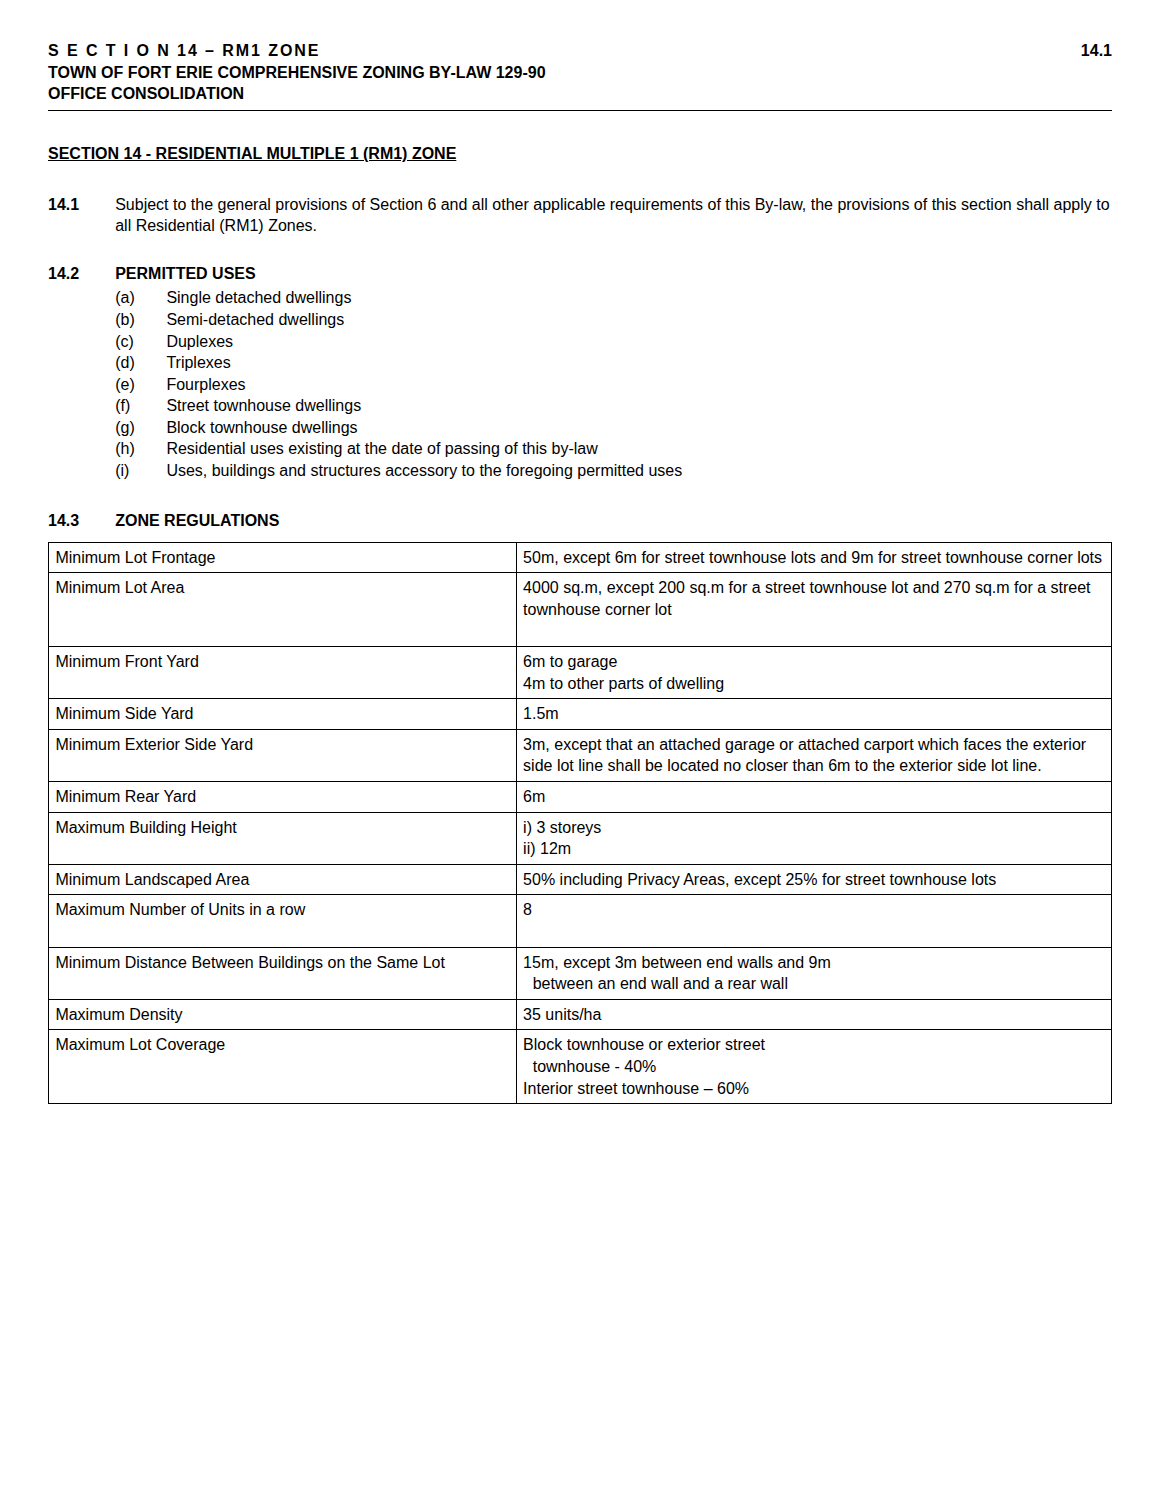S E C T I O N 14 – RM1 ZONE14.1
TOWN OF FORT ERIE COMPREHENSIVE ZONING BY-LAW 129-90
OFFICE CONSOLIDATION
SECTION 14 - RESIDENTIAL MULTIPLE 1 (RM1) ZONE
14.1
Subject to the general provisions of Section 6 and all other applicable requirements of this By-law, the provisions of this section shall apply to all Residential (RM1) Zones.
14.2 PERMITTED USES
(a) Single detached dwellings
(b) Semi-detached dwellings
(c) Duplexes
(d) Triplexes
(e) Fourplexes
(f) Street townhouse dwellings
(g) Block townhouse dwellings
(h) Residential uses existing at the date of passing of this by-law
(i) Uses, buildings and structures accessory to the foregoing permitted uses
14.3 ZONE REGULATIONS
| Minimum Lot Frontage | 50m, except 6m for street townhouse lots and 9m for street townhouse corner lots |
| Minimum Lot Area | 4000 sq.m, except 200 sq.m for a street townhouse lot and 270 sq.m for a street townhouse corner lot |
| Minimum Front Yard | 6m to garage 4m to other parts of dwelling |
| Minimum Side Yard | 1.5m |
| Minimum Exterior Side Yard | 3m, except that an attached garage or attached carport which faces the exterior side lot line shall be located no closer than 6m to the exterior side lot line. |
| Minimum Rear Yard | 6m |
| Maximum Building Height | i) 3 storeys ii) 12m |
| Minimum Landscaped Area | 50% including Privacy Areas, except 25% for street townhouse lots |
| Maximum Number of Units in a row | 8 |
| Minimum Distance Between Buildings on the Same Lot | 15m, except 3m between end walls and 9m between an end wall and a rear wall |
| Maximum Density | 35 units/ha |
| Maximum Lot Coverage | Block townhouse or exterior street townhouse - 40% Interior street townhouse – 60% |